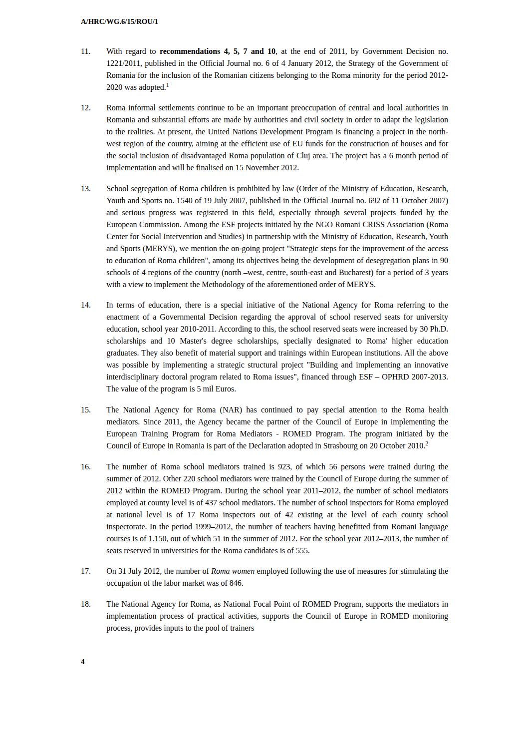A/HRC/WG.6/15/ROU/1
11.
With regard to recommendations 4, 5, 7 and 10, at the end of 2011, by Government Decision no. 1221/2011, published in the Official Journal no. 6 of 4 January 2012, the Strategy of the Government of Romania for the inclusion of the Romanian citizens belonging to the Roma minority for the period 2012-2020 was adopted.1
12.
Roma informal settlements continue to be an important preoccupation of central and local authorities in Romania and substantial efforts are made by authorities and civil society in order to adapt the legislation to the realities. At present, the United Nations Development Program is financing a project in the north-west region of the country, aiming at the efficient use of EU funds for the construction of houses and for the social inclusion of disadvantaged Roma population of Cluj area. The project has a 6 month period of implementation and will be finalised on 15 November 2012.
13.
School segregation of Roma children is prohibited by law (Order of the Ministry of Education, Research, Youth and Sports no. 1540 of 19 July 2007, published in the Official Journal no. 692 of 11 October 2007) and serious progress was registered in this field, especially through several projects funded by the European Commission. Among the ESF projects initiated by the NGO Romani CRISS Association (Roma Center for Social Intervention and Studies) in partnership with the Ministry of Education, Research, Youth and Sports (MERYS), we mention the on-going project "Strategic steps for the improvement of the access to education of Roma children", among its objectives being the development of desegregation plans in 90 schools of 4 regions of the country (north –west, centre, south-east and Bucharest) for a period of 3 years with a view to implement the Methodology of the aforementioned order of MERYS.
14.
In terms of education, there is a special initiative of the National Agency for Roma referring to the enactment of a Governmental Decision regarding the approval of school reserved seats for university education, school year 2010-2011. According to this, the school reserved seats were increased by 30 Ph.D. scholarships and 10 Master's degree scholarships, specially designated to Roma' higher education graduates. They also benefit of material support and trainings within European institutions. All the above was possible by implementing a strategic structural project "Building and implementing an innovative interdisciplinary doctoral program related to Roma issues", financed through ESF – OPHRD 2007-2013. The value of the program is 5 mil Euros.
15.
The National Agency for Roma (NAR) has continued to pay special attention to the Roma health mediators. Since 2011, the Agency became the partner of the Council of Europe in implementing the European Training Program for Roma Mediators - ROMED Program. The program initiated by the Council of Europe in Romania is part of the Declaration adopted in Strasbourg on 20 October 2010.2
16.
The number of Roma school mediators trained is 923, of which 56 persons were trained during the summer of 2012. Other 220 school mediators were trained by the Council of Europe during the summer of 2012 within the ROMED Program. During the school year 2011–2012, the number of school mediators employed at county level is of 437 school mediators. The number of school inspectors for Roma employed at national level is of 17 Roma inspectors out of 42 existing at the level of each county school inspectorate. In the period 1999–2012, the number of teachers having benefitted from Romani language courses is of 1.150, out of which 51 in the summer of 2012. For the school year 2012–2013, the number of seats reserved in universities for the Roma candidates is of 555.
17.
On 31 July 2012, the number of Roma women employed following the use of measures for stimulating the occupation of the labor market was of 846.
18.
The National Agency for Roma, as National Focal Point of ROMED Program, supports the mediators in implementation process of practical activities, supports the Council of Europe in ROMED monitoring process, provides inputs to the pool of trainers
4